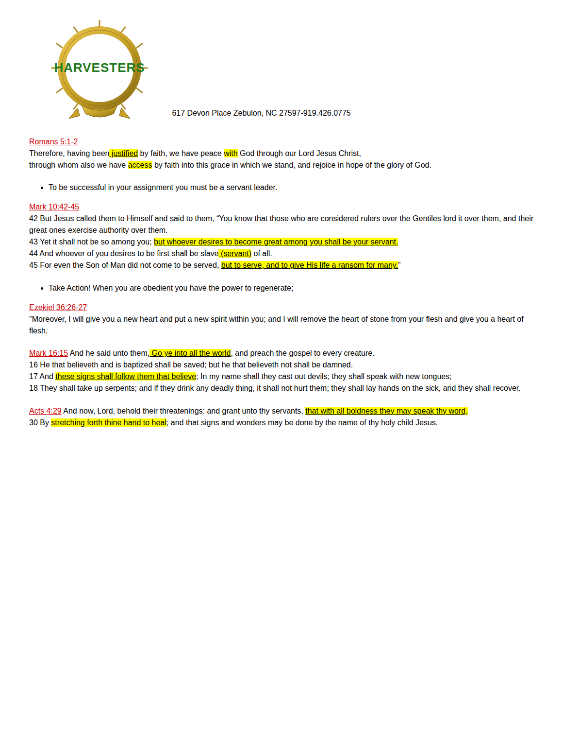HARVESTERS
617 Devon Place Zebulon, NC 27597-919.426.0775
Romans 5:1-2
Therefore, having been justified by faith, we have peace with God through our Lord Jesus Christ,
through whom also we have access by faith into this grace in which we stand, and rejoice in hope of the glory of God.
To be successful in your assignment you must be a servant leader.
Mark 10:42-45
42 But Jesus called them to Himself and said to them, “You know that those who are considered rulers over the Gentiles lord it over them, and their great ones exercise authority over them.
43 Yet it shall not be so among you; but whoever desires to become great among you shall be your servant.
44 And whoever of you desires to be first shall be slave (servant) of all.
45 For even the Son of Man did not come to be served, but to serve, and to give His life a ransom for many.”
Take Action! When you are obedient you have the power to regenerate;
Ezekiel 36:26-27
"Moreover, I will give you a new heart and put a new spirit within you; and I will remove the heart of stone from your flesh and give you a heart of flesh.
Mark 16:15 And he said unto them, Go ye into all the world, and preach the gospel to every creature.
16 He that believeth and is baptized shall be saved; but he that believeth not shall be damned.
17 And these signs shall follow them that believe; In my name shall they cast out devils; they shall speak with new tongues;
18 They shall take up serpents; and if they drink any deadly thing, it shall not hurt them; they shall lay hands on the sick, and they shall recover.
Acts 4:29 And now, Lord, behold their threatenings: and grant unto thy servants, that with all boldness they may speak thy word,
30 By stretching forth thine hand to heal; and that signs and wonders may be done by the name of thy holy child Jesus.